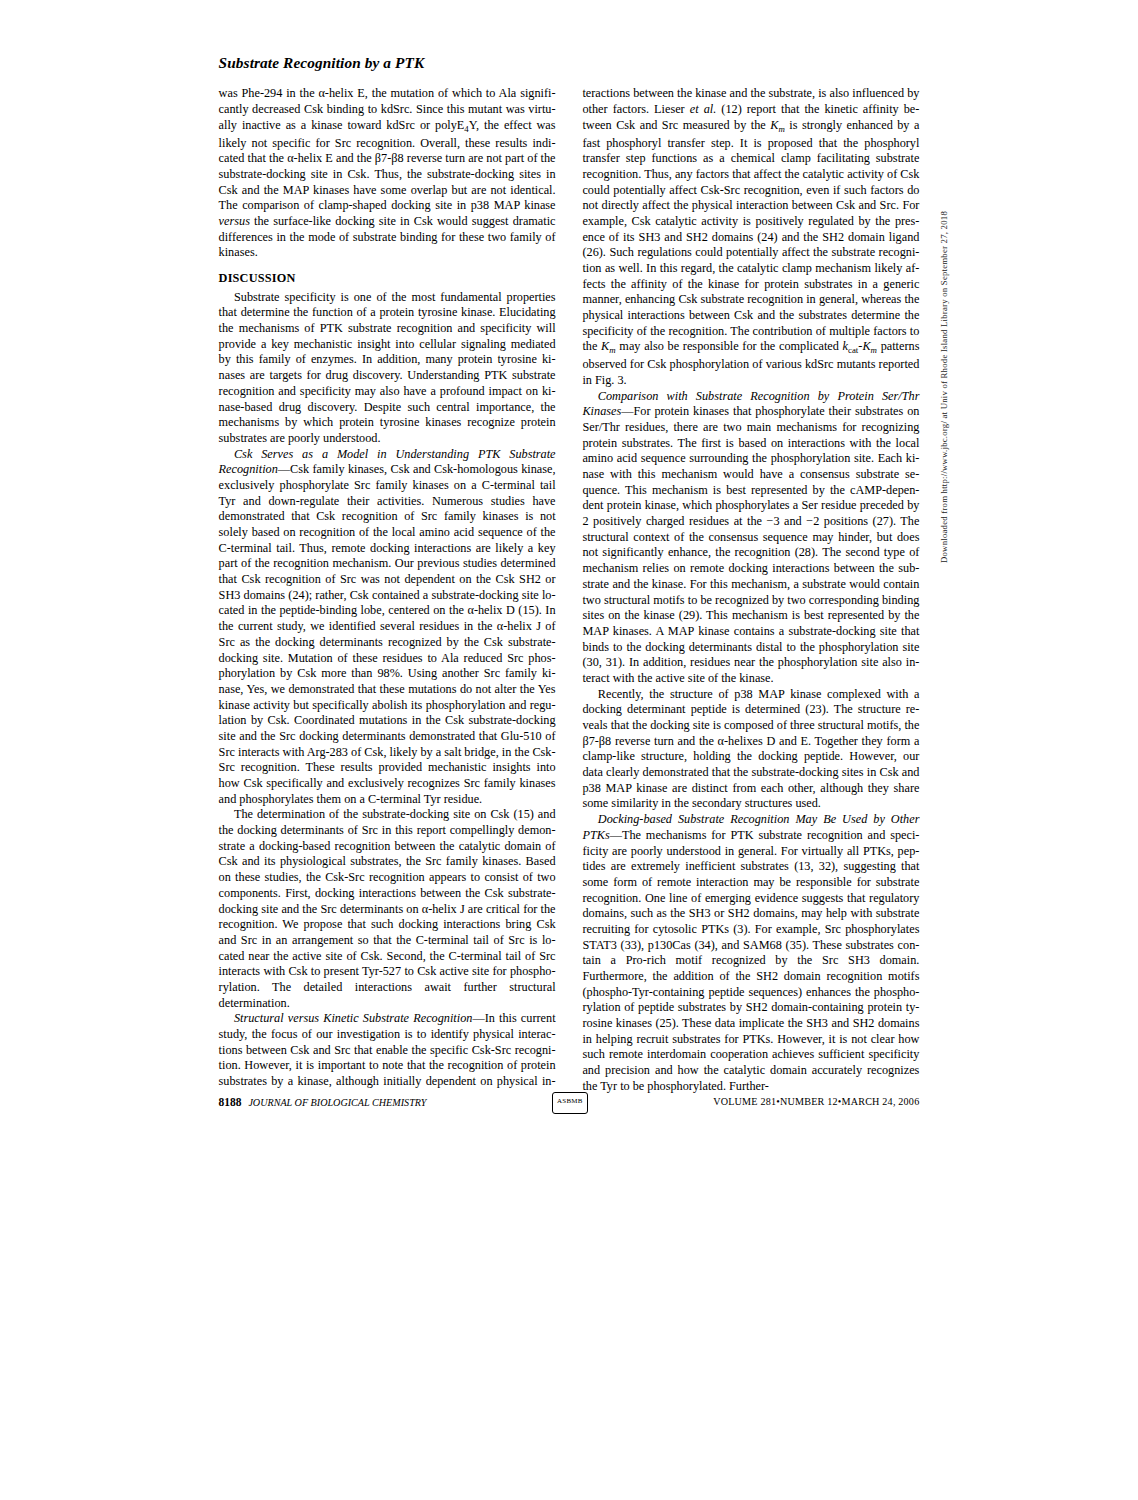Substrate Recognition by a PTK
Downloaded from http://www.jbc.org/ at Univ of Rhode Island Library on September 27, 2018
was Phe-294 in the α-helix E, the mutation of which to Ala significantly decreased Csk binding to kdSrc. Since this mutant was virtually inactive as a kinase toward kdSrc or polyE4Y, the effect was likely not specific for Src recognition. Overall, these results indicated that the α-helix E and the β7-β8 reverse turn are not part of the substrate-docking site in Csk. Thus, the substrate-docking sites in Csk and the MAP kinases have some overlap but are not identical. The comparison of clamp-shaped docking site in p38 MAP kinase versus the surface-like docking site in Csk would suggest dramatic differences in the mode of substrate binding for these two family of kinases.
DISCUSSION
Substrate specificity is one of the most fundamental properties that determine the function of a protein tyrosine kinase. Elucidating the mechanisms of PTK substrate recognition and specificity will provide a key mechanistic insight into cellular signaling mediated by this family of enzymes. In addition, many protein tyrosine kinases are targets for drug discovery. Understanding PTK substrate recognition and specificity may also have a profound impact on kinase-based drug discovery. Despite such central importance, the mechanisms by which protein tyrosine kinases recognize protein substrates are poorly understood.
Csk Serves as a Model in Understanding PTK Substrate Recognition—Csk family kinases, Csk and Csk-homologous kinase, exclusively phosphorylate Src family kinases on a C-terminal tail Tyr and down-regulate their activities. Numerous studies have demonstrated that Csk recognition of Src family kinases is not solely based on recognition of the local amino acid sequence of the C-terminal tail. Thus, remote docking interactions are likely a key part of the recognition mechanism. Our previous studies determined that Csk recognition of Src was not dependent on the Csk SH2 or SH3 domains (24); rather, Csk contained a substrate-docking site located in the peptide-binding lobe, centered on the α-helix D (15). In the current study, we identified several residues in the α-helix J of Src as the docking determinants recognized by the Csk substrate-docking site. Mutation of these residues to Ala reduced Src phosphorylation by Csk more than 98%. Using another Src family kinase, Yes, we demonstrated that these mutations do not alter the Yes kinase activity but specifically abolish its phosphorylation and regulation by Csk. Coordinated mutations in the Csk substrate-docking site and the Src docking determinants demonstrated that Glu-510 of Src interacts with Arg-283 of Csk, likely by a salt bridge, in the Csk-Src recognition. These results provided mechanistic insights into how Csk specifically and exclusively recognizes Src family kinases and phosphorylates them on a C-terminal Tyr residue.
The determination of the substrate-docking site on Csk (15) and the docking determinants of Src in this report compellingly demonstrate a docking-based recognition between the catalytic domain of Csk and its physiological substrates, the Src family kinases. Based on these studies, the Csk-Src recognition appears to consist of two components. First, docking interactions between the Csk substrate-docking site and the Src determinants on α-helix J are critical for the recognition. We propose that such docking interactions bring Csk and Src in an arrangement so that the C-terminal tail of Src is located near the active site of Csk. Second, the C-terminal tail of Src interacts with Csk to present Tyr-527 to Csk active site for phosphorylation. The detailed interactions await further structural determination.
Structural versus Kinetic Substrate Recognition—In this current study, the focus of our investigation is to identify physical interactions between Csk and Src that enable the specific Csk-Src recognition. However, it is important to note that the recognition of protein substrates by a kinase, although initially dependent on physical interactions between the kinase and the substrate, is also influenced by other factors. Lieser et al. (12) report that the kinetic affinity between Csk and Src measured by the Km is strongly enhanced by a fast phosphoryl transfer step. It is proposed that the phosphoryl transfer step functions as a chemical clamp facilitating substrate recognition. Thus, any factors that affect the catalytic activity of Csk could potentially affect Csk-Src recognition, even if such factors do not directly affect the physical interaction between Csk and Src. For example, Csk catalytic activity is positively regulated by the presence of its SH3 and SH2 domains (24) and the SH2 domain ligand (26). Such regulations could potentially affect the substrate recognition as well. In this regard, the catalytic clamp mechanism likely affects the affinity of the kinase for protein substrates in a generic manner, enhancing Csk substrate recognition in general, whereas the physical interactions between Csk and the substrates determine the specificity of the recognition. The contribution of multiple factors to the Km may also be responsible for the complicated kcat-Km patterns observed for Csk phosphorylation of various kdSrc mutants reported in Fig. 3.
Comparison with Substrate Recognition by Protein Ser/Thr Kinases—For protein kinases that phosphorylate their substrates on Ser/Thr residues, there are two main mechanisms for recognizing protein substrates. The first is based on interactions with the local amino acid sequence surrounding the phosphorylation site. Each kinase with this mechanism would have a consensus substrate sequence. This mechanism is best represented by the cAMP-dependent protein kinase, which phosphorylates a Ser residue preceded by 2 positively charged residues at the −3 and −2 positions (27). The structural context of the consensus sequence may hinder, but does not significantly enhance, the recognition (28). The second type of mechanism relies on remote docking interactions between the substrate and the kinase. For this mechanism, a substrate would contain two structural motifs to be recognized by two corresponding binding sites on the kinase (29). This mechanism is best represented by the MAP kinases. A MAP kinase contains a substrate-docking site that binds to the docking determinants distal to the phosphorylation site (30, 31). In addition, residues near the phosphorylation site also interact with the active site of the kinase.
Recently, the structure of p38 MAP kinase complexed with a docking determinant peptide is determined (23). The structure reveals that the docking site is composed of three structural motifs, the β7-β8 reverse turn and the α-helixes D and E. Together they form a clamp-like structure, holding the docking peptide. However, our data clearly demonstrated that the substrate-docking sites in Csk and p38 MAP kinase are distinct from each other, although they share some similarity in the secondary structures used.
Docking-based Substrate Recognition May Be Used by Other PTKs—The mechanisms for PTK substrate recognition and specificity are poorly understood in general. For virtually all PTKs, peptides are extremely inefficient substrates (13, 32), suggesting that some form of remote interaction may be responsible for substrate recognition. One line of emerging evidence suggests that regulatory domains, such as the SH3 or SH2 domains, may help with substrate recruiting for cytosolic PTKs (3). For example, Src phosphorylates STAT3 (33), p130Cas (34), and SAM68 (35). These substrates contain a Pro-rich motif recognized by the Src SH3 domain. Furthermore, the addition of the SH2 domain recognition motifs (phospho-Tyr-containing peptide sequences) enhances the phosphorylation of peptide substrates by SH2 domain-containing protein tyrosine kinases (25). These data implicate the SH3 and SH2 domains in helping recruit substrates for PTKs. However, it is not clear how such remote interdomain cooperation achieves sufficient specificity and precision and how the catalytic domain accurately recognizes the Tyr to be phosphorylated. Further-
8188 JOURNAL OF BIOLOGICAL CHEMISTRY
VOLUME 281•NUMBER 12•MARCH 24, 2006